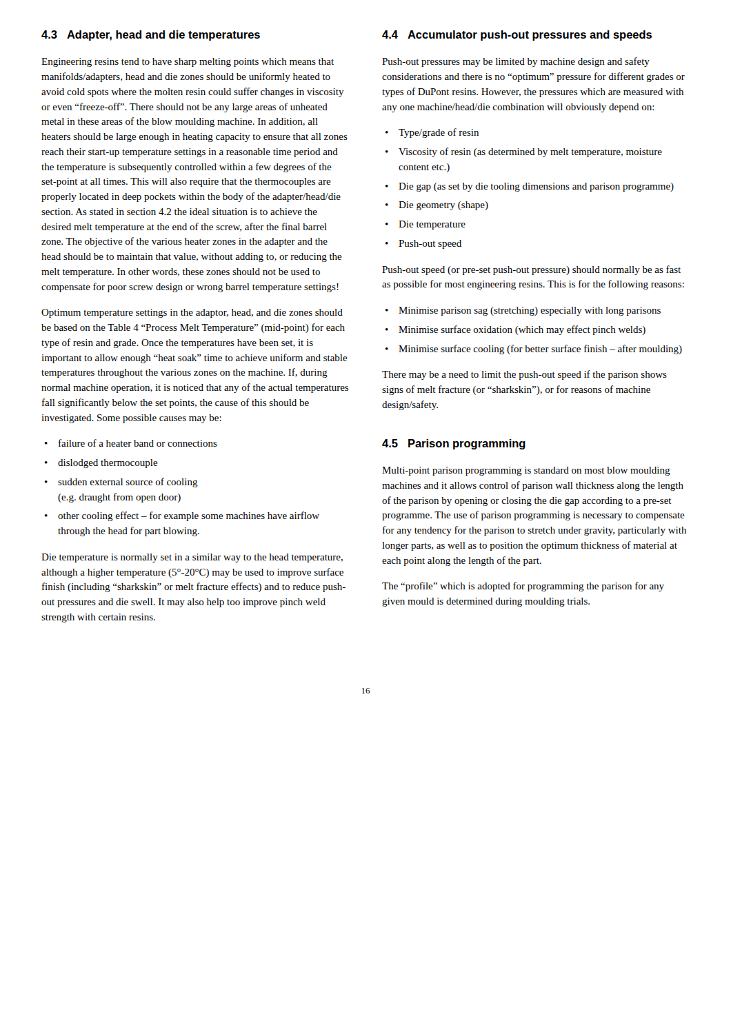4.3 Adapter, head and die temperatures
Engineering resins tend to have sharp melting points which means that manifolds/adapters, head and die zones should be uniformly heated to avoid cold spots where the molten resin could suffer changes in viscosity or even “freeze-off”. There should not be any large areas of unheated metal in these areas of the blow moulding machine. In addition, all heaters should be large enough in heating capacity to ensure that all zones reach their start-up temperature settings in a reasonable time period and the temperature is subsequently controlled within a few degrees of the set-point at all times. This will also require that the thermocouples are properly located in deep pockets within the body of the adapter/head/die section. As stated in section 4.2 the ideal situation is to achieve the desired melt temperature at the end of the screw, after the final barrel zone. The objective of the various heater zones in the adapter and the head should be to maintain that value, without adding to, or reducing the melt temperature. In other words, these zones should not be used to compensate for poor screw design or wrong barrel temperature settings!
Optimum temperature settings in the adaptor, head, and die zones should be based on the Table 4 “Process Melt Temperature” (mid-point) for each type of resin and grade. Once the temperatures have been set, it is important to allow enough “heat soak” time to achieve uniform and stable temperatures throughout the various zones on the machine. If, during normal machine operation, it is noticed that any of the actual temperatures fall significantly below the set points, the cause of this should be investigated. Some possible causes may be:
failure of a heater band or connections
dislodged thermocouple
sudden external source of cooling
(e.g. draught from open door)
other cooling effect – for example some machines have airflow through the head for part blowing.
Die temperature is normally set in a similar way to the head temperature, although a higher temperature (5°-20°C) may be used to improve surface finish (including “sharkskin” or melt fracture effects) and to reduce push-out pressures and die swell. It may also help too improve pinch weld strength with certain resins.
4.4 Accumulator push-out pressures and speeds
Push-out pressures may be limited by machine design and safety considerations and there is no “optimum” pressure for different grades or types of DuPont resins. However, the pressures which are measured with any one machine/head/die combination will obviously depend on:
Type/grade of resin
Viscosity of resin (as determined by melt temperature, moisture content etc.)
Die gap (as set by die tooling dimensions and parison programme)
Die geometry (shape)
Die temperature
Push-out speed
Push-out speed (or pre-set push-out pressure) should normally be as fast as possible for most engineering resins. This is for the following reasons:
Minimise parison sag (stretching) especially with long parisons
Minimise surface oxidation (which may effect pinch welds)
Minimise surface cooling (for better surface finish – after moulding)
There may be a need to limit the push-out speed if the parison shows signs of melt fracture (or “sharkskin”), or for reasons of machine design/safety.
4.5 Parison programming
Multi-point parison programming is standard on most blow moulding machines and it allows control of parison wall thickness along the length of the parison by opening or closing the die gap according to a pre-set programme. The use of parison programming is necessary to compensate for any tendency for the parison to stretch under gravity, particularly with longer parts, as well as to position the optimum thickness of material at each point along the length of the part.
The “profile” which is adopted for programming the parison for any given mould is determined during moulding trials.
16